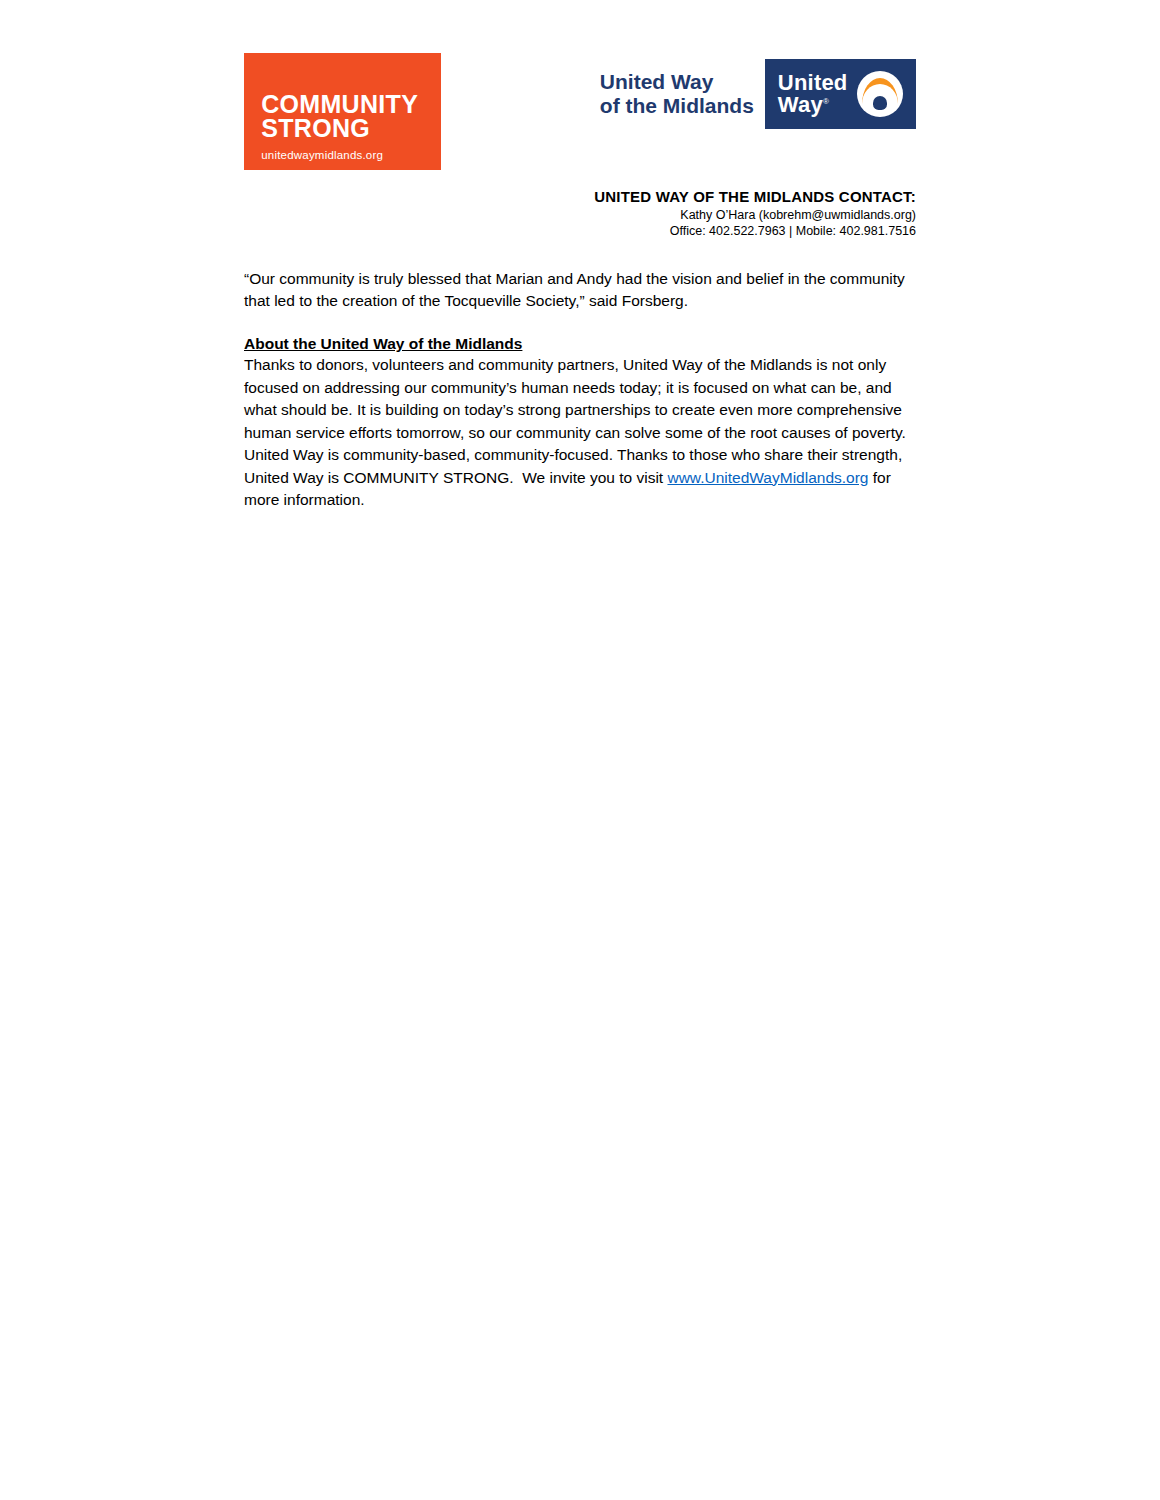Community
Strong
unitedwaymidlands.org
United Way
of the Midlands
United
Way®
UNITED WAY OF THE MIDLANDS CONTACT:
Kathy O’Hara (kobrehm@uwmidlands.org)
Office: 402.522.7963 | Mobile: 402.981.7516
“Our community is truly blessed that Marian and Andy had the vision and belief in the community that led to the creation of the Tocqueville Society,” said Forsberg.
About the United Way of the Midlands
Thanks to donors, volunteers and community partners, United Way of the Midlands is not only focused on addressing our community’s human needs today; it is focused on what can be, and what should be. It is building on today’s strong partnerships to create even more comprehensive human service efforts tomorrow, so our community can solve some of the root causes of poverty. United Way is community-based, community-focused. Thanks to those who share their strength, United Way is COMMUNITY STRONG. We invite you to visit www.UnitedWayMidlands.org for more information.